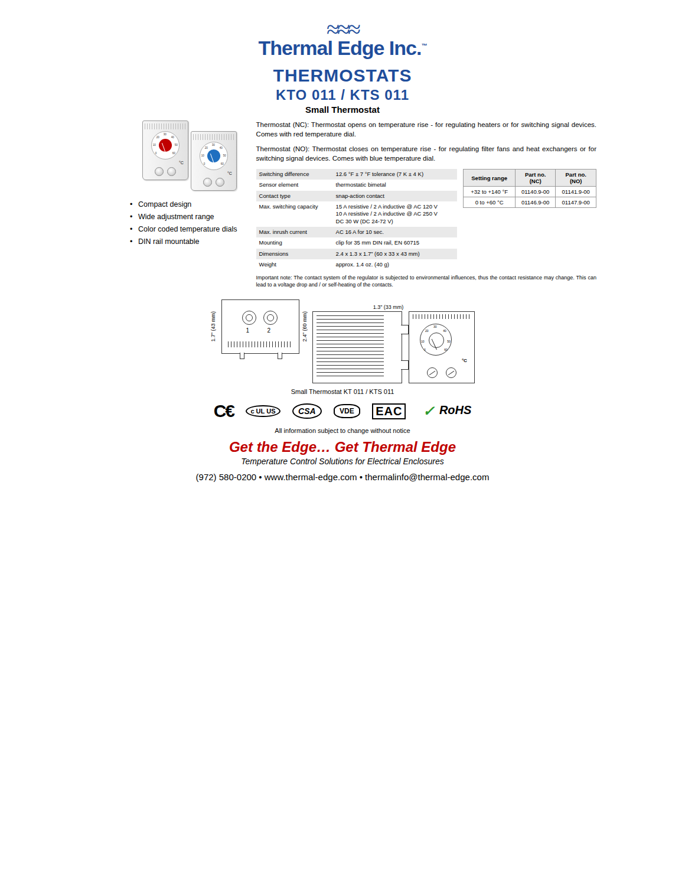≈≈≈
Thermal Edge Inc.™
THERMOSTATS
KTO 011 / KTS 011
Small Thermostat
0 10 20 30 40 50 60
°C
0 10 20 30 40 50 60
°C
Compact design
Wide adjustment range
Color coded temperature dials
DIN rail mountable
Thermostat (NC): Thermostat opens on temperature rise - for regulating heaters or for switching signal devices. Comes with red temperature dial.
Thermostat (NO): Thermostat closes on temperature rise - for regulating filter fans and heat exchangers or for switching signal devices. Comes with blue temperature dial.
| Switching difference | 12.6 °F ± 7 °F tolerance (7 K ± 4 K) |
| Sensor element | thermostatic bimetal |
| Contact type | snap-action contact |
| Max. switching capacity | 15 A resistive / 2 A inductive @ AC 120 V 10 A resistive / 2 A inductive @ AC 250 V DC 30 W (DC 24-72 V) |
| Max. inrush current | AC 16 A for 10 sec. |
| Mounting | clip for 35 mm DIN rail, EN 60715 |
| Dimensions | 2.4 x 1.3 x 1.7” (60 x 33 x 43 mm) |
| Weight | approx. 1.4 oz. (40 g) |
| Setting range | Part no. (NC) | Part no. (NO) |
| --- | --- | --- |
| +32 to +140 °F | 01140.9-00 | 01141.9-00 |
| 0 to +60 °C | 01146.9-00 | 01147.9-00 |
Important note: The contact system of the regulator is subjected to environmental influences, thus the contact resistance may change. This can lead to a voltage drop and / or self-heating of the contacts.
1.7” (43 mm)
1
2
1.3” (33 mm)
2.4” (60 mm)
0 10 20 30 40 50 60
°C
Small Thermostat KT 011 / KTS 011
C€ c UL US CSA VDE EAC ✓RoHS
All information subject to change without notice
Get the Edge… Get Thermal Edge
Temperature Control Solutions for Electrical Enclosures
(972) 580-0200 • www.thermal-edge.com • thermalinfo@thermal-edge.com